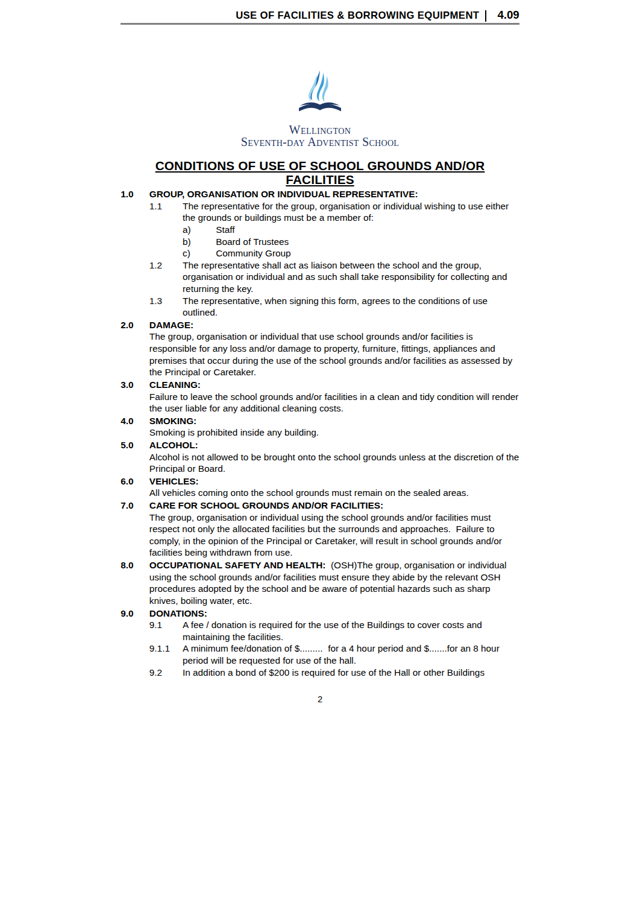USE OF FACILITIES & BORROWING EQUIPMENT
4.09
Wellington
Seventh-day Adventist School
CONDITIONS OF USE OF SCHOOL GROUNDS AND/OR FACILITIES
1.0
GROUP, ORGANISATION OR INDIVIDUAL REPRESENTATIVE:
1.1
The representative for the group, organisation or individual wishing to use either the grounds or buildings must be a member of:
a)
Staff
b)
Board of Trustees
c)
Community Group
1.2
The representative shall act as liaison between the school and the group, organisation or individual and as such shall take responsibility for collecting and returning the key.
1.3
The representative, when signing this form, agrees to the conditions of use outlined.
2.0
DAMAGE:
The group, organisation or individual that use school grounds and/or facilities is responsible for any loss and/or damage to property, furniture, fittings, appliances and premises that occur during the use of the school grounds and/or facilities as assessed by the Principal or Caretaker.
3.0
CLEANING:
Failure to leave the school grounds and/or facilities in a clean and tidy condition will render the user liable for any additional cleaning costs.
4.0
SMOKING:
Smoking is prohibited inside any building.
5.0
ALCOHOL:
Alcohol is not allowed to be brought onto the school grounds unless at the discretion of the Principal or Board.
6.0
VEHICLES:
All vehicles coming onto the school grounds must remain on the sealed areas.
7.0
CARE FOR SCHOOL GROUNDS AND/OR FACILITIES:
The group, organisation or individual using the school grounds and/or facilities must respect not only the allocated facilities but the surrounds and approaches. Failure to comply, in the opinion of the Principal or Caretaker, will result in school grounds and/or facilities being withdrawn from use.
8.0
OCCUPATIONAL SAFETY AND HEALTH: (OSH)The group, organisation or individual using the school grounds and/or facilities must ensure they abide by the relevant OSH procedures adopted by the school and be aware of potential hazards such as sharp knives, boiling water, etc.
9.0
DONATIONS:
9.1
A fee / donation is required for the use of the Buildings to cover costs and maintaining the facilities.
9.1.1
A minimum fee/donation of $......... for a 4 hour period and $.......for an 8 hour period will be requested for use of the hall.
9.2
In addition a bond of $200 is required for use of the Hall or other Buildings
2